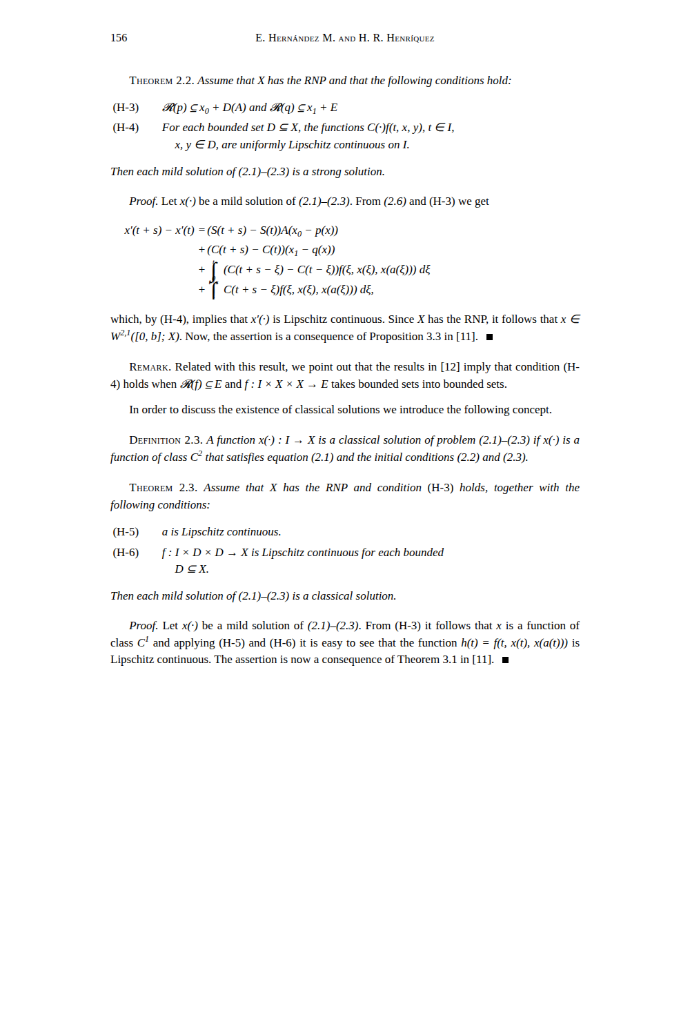156 E. Hernández M. and H. R. Henríquez 156
Theorem 2.2. Assume that X has the RNP and that the following conditions hold:
(H-3)
𝓡(p) ⊆ x0 + D(A) and 𝓡(q) ⊆ x1 + E
(H-4)
For each bounded set D ⊆ X, the functions C(·)f(t, x, y), t ∈ I, x, y ∈ D, are uniformly Lipschitz continuous on I.
Then each mild solution of (2.1)–(2.3) is a strong solution.
Proof. Let x(·) be a mild solution of (2.1)–(2.3). From (2.6) and (H-3) we get
| x′(t + s) − x′(t) | = | (S(t + s) − S(t))A(x 0 − p(x)) |
| | + | (C(t + s) − C(t))(x 1 − q(x)) |
| | + | t ∫ 0 (C(t + s − ξ) − C(t − ξ))f(ξ, x(ξ), x(a(ξ))) dξ |
| | + | t+s ∫ t C(t + s − ξ)f(ξ, x(ξ), x(a(ξ))) dξ, |
which, by (H-4), implies that x′(·) is Lipschitz continuous. Since X has the RNP, it follows that x ∈ W2,1([0, b]; X). Now, the assertion is a consequence of Proposition 3.3 in [11].
Remark. Related with this result, we point out that the results in [12] imply that condition (H-4) holds when 𝓡(f) ⊆ E and f : I × X × X → E takes bounded sets into bounded sets.
In order to discuss the existence of classical solutions we introduce the following concept.
Definition 2.3. A function x(·) : I → X is a classical solution of problem (2.1)–(2.3) if x(·) is a function of class C2 that satisfies equation (2.1) and the initial conditions (2.2) and (2.3).
Theorem 2.3. Assume that X has the RNP and condition (H-3) holds, together with the following conditions:
(H-5)
a is Lipschitz continuous.
(H-6)
f : I × D × D → X is Lipschitz continuous for each bounded D ⊆ X.
Then each mild solution of (2.1)–(2.3) is a classical solution.
Proof. Let x(·) be a mild solution of (2.1)–(2.3). From (H-3) it follows that x is a function of class C1 and applying (H-5) and (H-6) it is easy to see that the function h(t) = f(t, x(t), x(a(t))) is Lipschitz continuous. The assertion is now a consequence of Theorem 3.1 in [11].